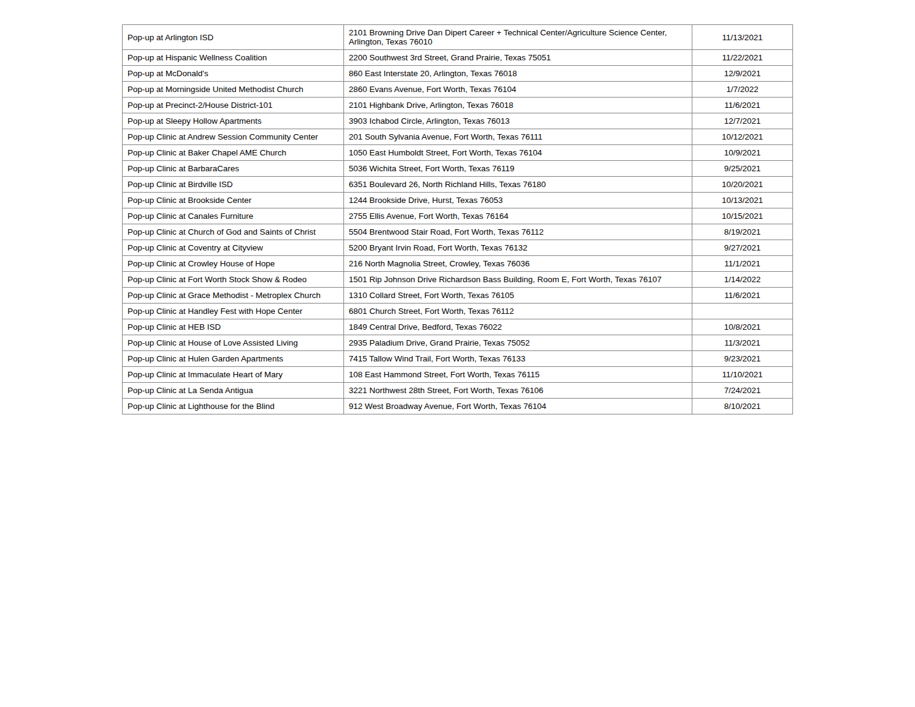| Pop-up at Arlington ISD | 2101 Browning Drive Dan Dipert Career + Technical Center/Agriculture Science Center, Arlington, Texas 76010 | 11/13/2021 |
| Pop-up at Hispanic Wellness Coalition | 2200 Southwest 3rd Street, Grand Prairie, Texas 75051 | 11/22/2021 |
| Pop-up at McDonald's | 860 East Interstate 20, Arlington, Texas 76018 | 12/9/2021 |
| Pop-up at Morningside United Methodist Church | 2860 Evans Avenue, Fort Worth, Texas 76104 | 1/7/2022 |
| Pop-up at Precinct-2/House District-101 | 2101 Highbank Drive, Arlington, Texas 76018 | 11/6/2021 |
| Pop-up at Sleepy Hollow Apartments | 3903 Ichabod Circle, Arlington, Texas 76013 | 12/7/2021 |
| Pop-up Clinic at Andrew Session Community Center | 201 South Sylvania Avenue, Fort Worth, Texas 76111 | 10/12/2021 |
| Pop-up Clinic at Baker Chapel AME Church | 1050 East Humboldt Street, Fort Worth, Texas 76104 | 10/9/2021 |
| Pop-up Clinic at BarbaraCares | 5036 Wichita Street, Fort Worth, Texas 76119 | 9/25/2021 |
| Pop-up Clinic at Birdville ISD | 6351 Boulevard 26, North Richland Hills, Texas 76180 | 10/20/2021 |
| Pop-up Clinic at Brookside Center | 1244 Brookside Drive, Hurst, Texas 76053 | 10/13/2021 |
| Pop-up Clinic at Canales Furniture | 2755 Ellis Avenue, Fort Worth, Texas 76164 | 10/15/2021 |
| Pop-up Clinic at Church of God and Saints of Christ | 5504 Brentwood Stair Road, Fort Worth, Texas 76112 | 8/19/2021 |
| Pop-up Clinic at Coventry at Cityview | 5200 Bryant Irvin Road, Fort Worth, Texas 76132 | 9/27/2021 |
| Pop-up Clinic at Crowley House of Hope | 216 North Magnolia Street, Crowley, Texas 76036 | 11/1/2021 |
| Pop-up Clinic at Fort Worth Stock Show & Rodeo | 1501 Rip Johnson Drive Richardson Bass Building, Room E, Fort Worth, Texas 76107 | 1/14/2022 |
| Pop-up Clinic at Grace Methodist - Metroplex Church | 1310 Collard Street, Fort Worth, Texas 76105 | 11/6/2021 |
| Pop-up Clinic at Handley Fest with Hope Center | 6801 Church Street, Fort Worth, Texas 76112 | |
| Pop-up Clinic at HEB ISD | 1849 Central Drive, Bedford, Texas 76022 | 10/8/2021 |
| Pop-up Clinic at House of Love Assisted Living | 2935 Paladium Drive, Grand Prairie, Texas 75052 | 11/3/2021 |
| Pop-up Clinic at Hulen Garden Apartments | 7415 Tallow Wind Trail, Fort Worth, Texas 76133 | 9/23/2021 |
| Pop-up Clinic at Immaculate Heart of Mary | 108 East Hammond Street, Fort Worth, Texas 76115 | 11/10/2021 |
| Pop-up Clinic at La Senda Antigua | 3221 Northwest 28th Street, Fort Worth, Texas 76106 | 7/24/2021 |
| Pop-up Clinic at Lighthouse for the Blind | 912 West Broadway Avenue, Fort Worth, Texas 76104 | 8/10/2021 |